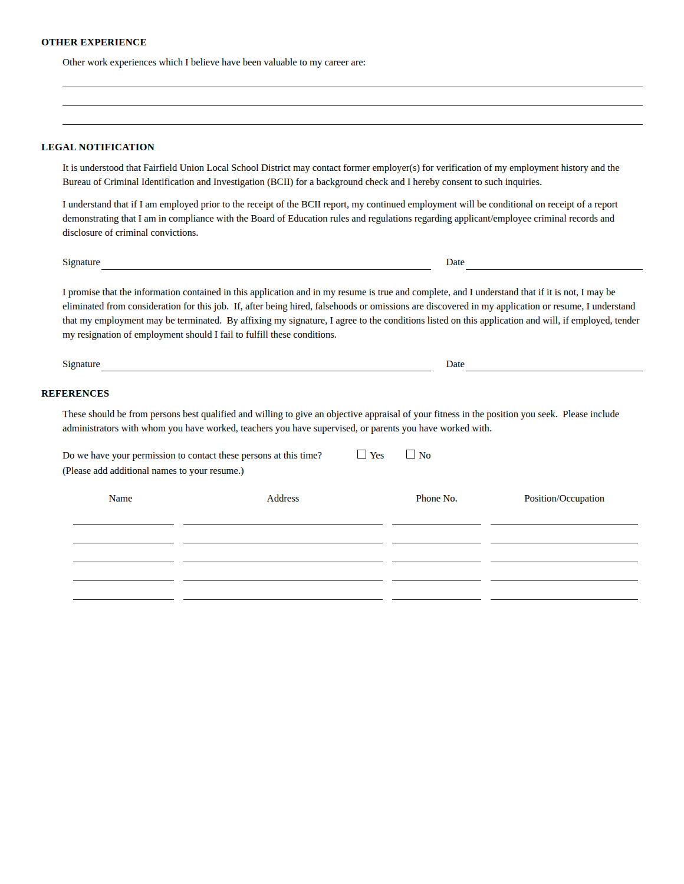OTHER EXPERIENCE
Other work experiences which I believe have been valuable to my career are:
LEGAL NOTIFICATION
It is understood that Fairfield Union Local School District may contact former employer(s) for verification of my employment history and the Bureau of Criminal Identification and Investigation (BCII) for a background check and I hereby consent to such inquiries.
I understand that if I am employed prior to the receipt of the BCII report, my continued employment will be conditional on receipt of a report demonstrating that I am in compliance with the Board of Education rules and regulations regarding applicant/employee criminal records and disclosure of criminal convictions.
Signature Date
I promise that the information contained in this application and in my resume is true and complete, and I understand that if it is not, I may be eliminated from consideration for this job. If, after being hired, falsehoods or omissions are discovered in my application or resume, I understand that my employment may be terminated. By affixing my signature, I agree to the conditions listed on this application and will, if employed, tender my resignation of employment should I fail to fulfill these conditions.
Signature Date
REFERENCES
These should be from persons best qualified and willing to give an objective appraisal of your fitness in the position you seek. Please include administrators with whom you have worked, teachers you have supervised, or parents you have worked with.
Do we have your permission to contact these persons at this time? Yes No
(Please add additional names to your resume.)
| Name | Address | Phone No. | Position/Occupation |
| --- | --- | --- | --- |